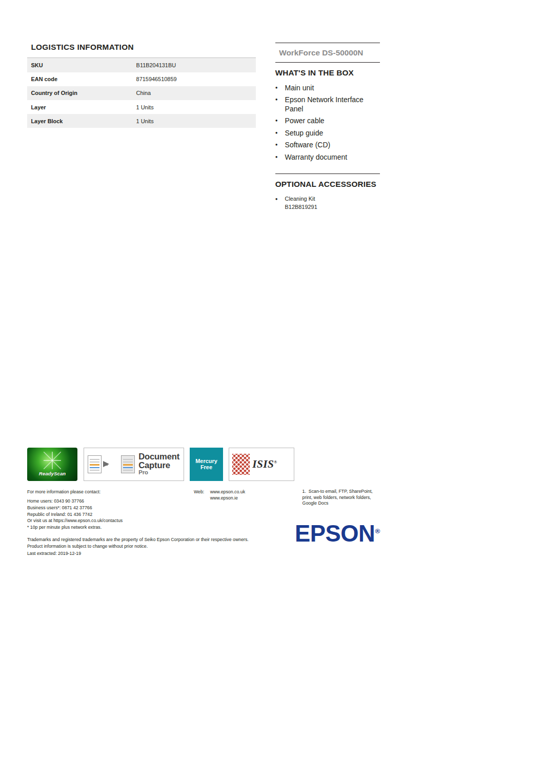LOGISTICS INFORMATION
| SKU | B11B204131BU |
| EAN code | 8715946510859 |
| Country of Origin | China |
| Layer | 1 Units |
| Layer Block | 1 Units |
WorkForce DS-50000N
WHAT'S IN THE BOX
Main unit
Epson Network Interface Panel
Power cable
Setup guide
Software (CD)
Warranty document
OPTIONAL ACCESSORIES
Cleaning Kit B12B819291
Document
Capture
Pro
Mercury
Free
ISIS®
For more information please contact:
Home users: 0343 90 37766
Business users*: 0871 42 37766
Republic of Ireland: 01 436 7742
Or visit us at https://www.epson.co.uk/contactus
* 10p per minute plus network extras.
Web:
www.epson.co.uk
www.epson.ie
1. Scan-to email, FTP, SharePoint, print, web folders, network folders, Google Docs
Trademarks and registered trademarks are the property of Seiko Epson Corporation or their respective owners.
Product information is subject to change without prior notice.
Last extracted: 2019-12-19
EPSON®